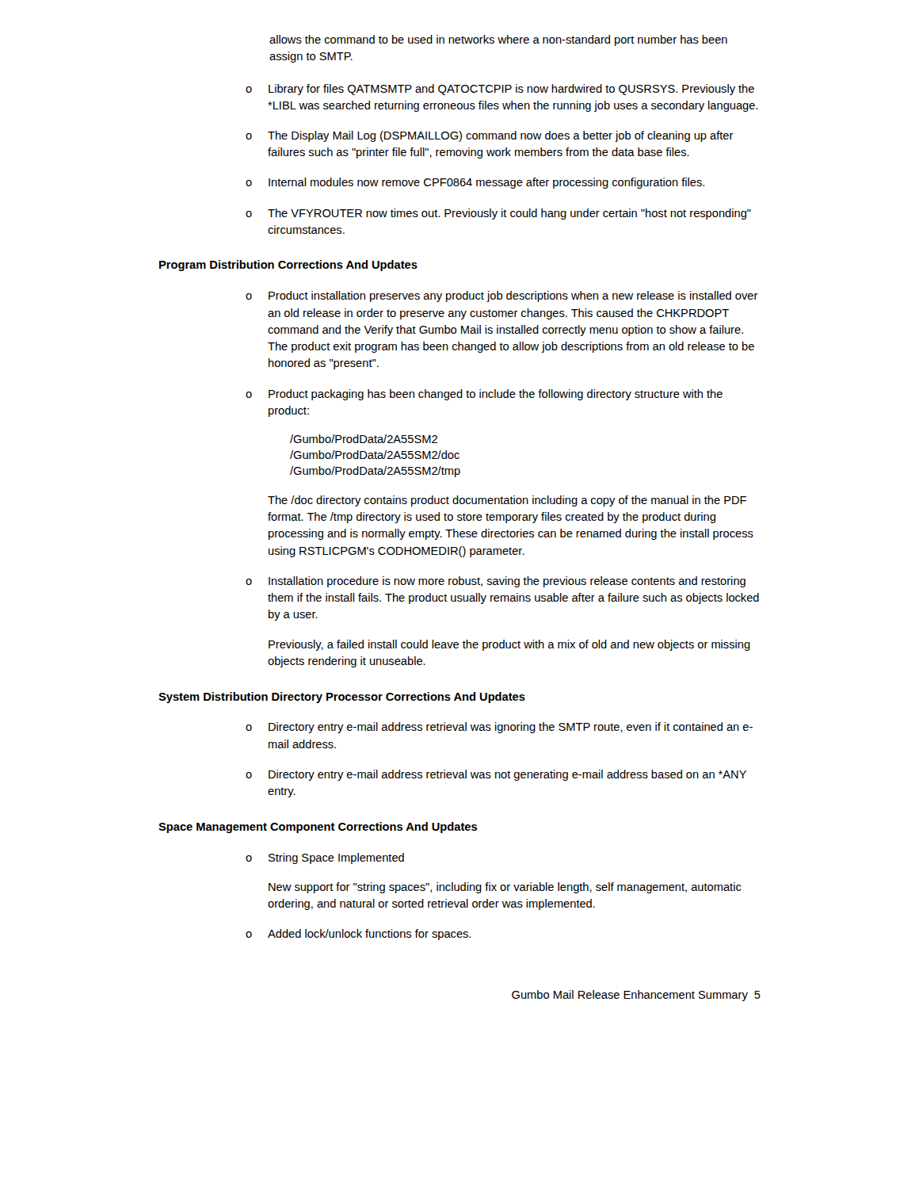allows the command to be used in networks where a non-standard port number has been assign to SMTP.
Library for files QATMSMTP and QATOCTCPIP is now hardwired to QUSRSYS. Previously the *LIBL was searched returning erroneous files when the running job uses a secondary language.
The Display Mail Log (DSPMAILLOG) command now does a better job of cleaning up after failures such as "printer file full", removing work members from the data base files.
Internal modules now remove CPF0864 message after processing configuration files.
The VFYROUTER now times out. Previously it could hang under certain "host not responding" circumstances.
Program Distribution Corrections And Updates
Product installation preserves any product job descriptions when a new release is installed over an old release in order to preserve any customer changes. This caused the CHKPRDOPT command and the Verify that Gumbo Mail is installed correctly menu option to show a failure. The product exit program has been changed to allow job descriptions from an old release to be honored as "present".
Product packaging has been changed to include the following directory structure with the product:
/Gumbo/ProdData/2A55SM2
/Gumbo/ProdData/2A55SM2/doc
/Gumbo/ProdData/2A55SM2/tmp
The /doc directory contains product documentation including a copy of the manual in the PDF format. The /tmp directory is used to store temporary files created by the product during processing and is normally empty. These directories can be renamed during the install process using RSTLICPGM's CODHOMEDIR() parameter.
Installation procedure is now more robust, saving the previous release contents and restoring them if the install fails. The product usually remains usable after a failure such as objects locked by a user.
Previously, a failed install could leave the product with a mix of old and new objects or missing objects rendering it unuseable.
System Distribution Directory Processor Corrections And Updates
Directory entry e-mail address retrieval was ignoring the SMTP route, even if it contained an e-mail address.
Directory entry e-mail address retrieval was not generating e-mail address based on an *ANY entry.
Space Management Component Corrections And Updates
String Space Implemented
New support for "string spaces", including fix or variable length, self management, automatic ordering, and natural or sorted retrieval order was implemented.
Added lock/unlock functions for spaces.
Gumbo Mail Release Enhancement Summary 5